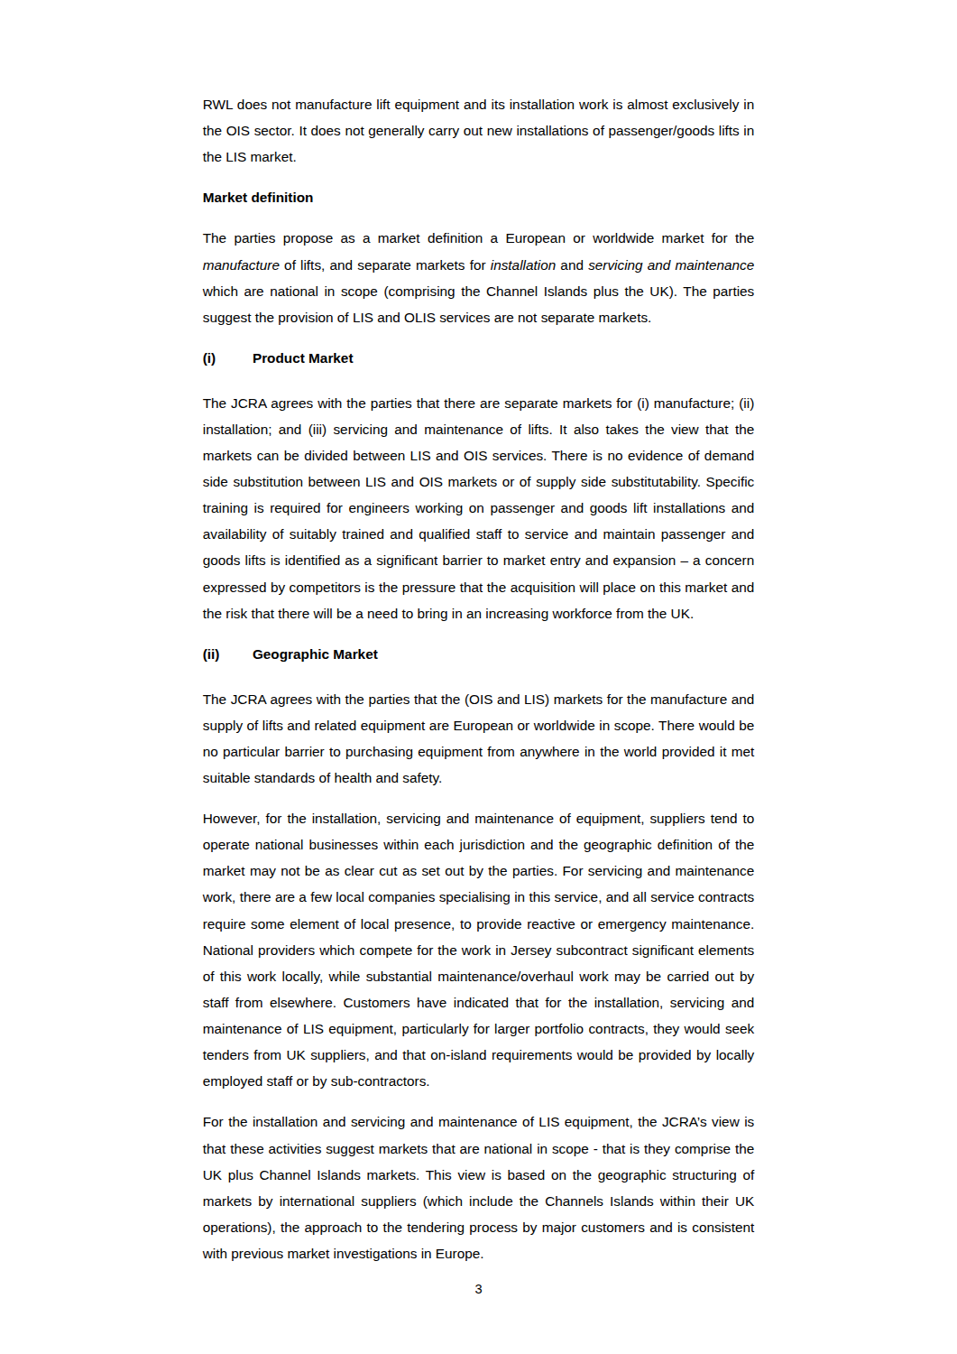RWL does not manufacture lift equipment and its installation work is almost exclusively in the OIS sector. It does not generally carry out new installations of passenger/goods lifts in the LIS market.
Market definition
The parties propose as a market definition a European or worldwide market for the manufacture of lifts, and separate markets for installation and servicing and maintenance which are national in scope (comprising the Channel Islands plus the UK). The parties suggest the provision of LIS and OLIS services are not separate markets.
(i) Product Market
The JCRA agrees with the parties that there are separate markets for (i) manufacture; (ii) installation; and (iii) servicing and maintenance of lifts. It also takes the view that the markets can be divided between LIS and OIS services. There is no evidence of demand side substitution between LIS and OIS markets or of supply side substitutability. Specific training is required for engineers working on passenger and goods lift installations and availability of suitably trained and qualified staff to service and maintain passenger and goods lifts is identified as a significant barrier to market entry and expansion – a concern expressed by competitors is the pressure that the acquisition will place on this market and the risk that there will be a need to bring in an increasing workforce from the UK.
(ii) Geographic Market
The JCRA agrees with the parties that the (OIS and LIS) markets for the manufacture and supply of lifts and related equipment are European or worldwide in scope. There would be no particular barrier to purchasing equipment from anywhere in the world provided it met suitable standards of health and safety.
However, for the installation, servicing and maintenance of equipment, suppliers tend to operate national businesses within each jurisdiction and the geographic definition of the market may not be as clear cut as set out by the parties. For servicing and maintenance work, there are a few local companies specialising in this service, and all service contracts require some element of local presence, to provide reactive or emergency maintenance. National providers which compete for the work in Jersey subcontract significant elements of this work locally, while substantial maintenance/overhaul work may be carried out by staff from elsewhere. Customers have indicated that for the installation, servicing and maintenance of LIS equipment, particularly for larger portfolio contracts, they would seek tenders from UK suppliers, and that on-island requirements would be provided by locally employed staff or by sub-contractors.
For the installation and servicing and maintenance of LIS equipment, the JCRA’s view is that these activities suggest markets that are national in scope - that is they comprise the UK plus Channel Islands markets. This view is based on the geographic structuring of markets by international suppliers (which include the Channels Islands within their UK operations), the approach to the tendering process by major customers and is consistent with previous market investigations in Europe.
3